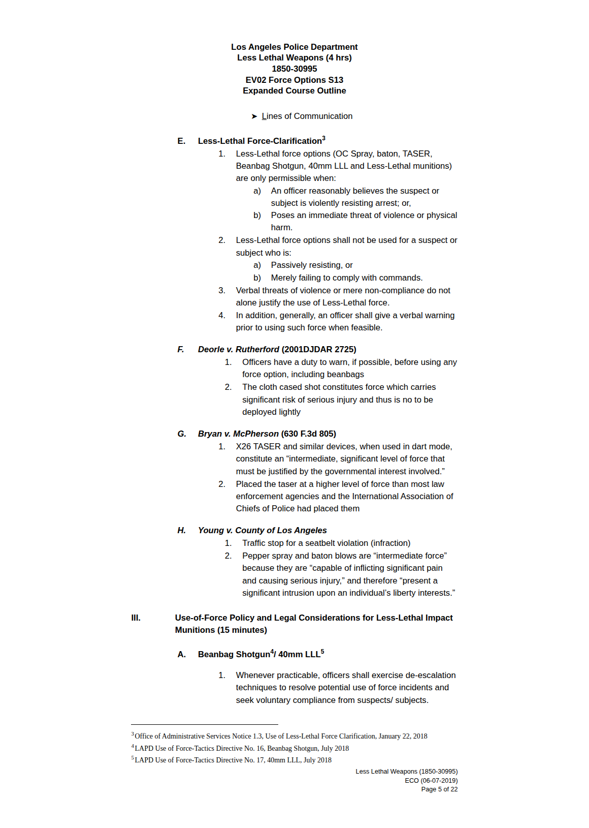Los Angeles Police Department
Less Lethal Weapons (4 hrs)
1850-30995
EV02 Force Options S13
Expanded Course Outline
➤ Lines of Communication
E. Less-Lethal Force-Clarification3
1. Less-Lethal force options (OC Spray, baton, TASER, Beanbag Shotgun, 40mm LLL and Less-Lethal munitions) are only permissible when:
a) An officer reasonably believes the suspect or subject is violently resisting arrest; or,
b) Poses an immediate threat of violence or physical harm.
2. Less-Lethal force options shall not be used for a suspect or subject who is:
a) Passively resisting, or
b) Merely failing to comply with commands.
3. Verbal threats of violence or mere non-compliance do not alone justify the use of Less-Lethal force.
4. In addition, generally, an officer shall give a verbal warning prior to using such force when feasible.
F. Deorle v. Rutherford (2001DJDAR 2725)
1. Officers have a duty to warn, if possible, before using any force option, including beanbags
2. The cloth cased shot constitutes force which carries significant risk of serious injury and thus is no to be deployed lightly
G. Bryan v. McPherson (630 F.3d 805)
1. X26 TASER and similar devices, when used in dart mode, constitute an “intermediate, significant level of force that must be justified by the governmental interest involved.”
2. Placed the taser at a higher level of force than most law enforcement agencies and the International Association of Chiefs of Police had placed them
H. Young v. County of Los Angeles
1. Traffic stop for a seatbelt violation (infraction)
2. Pepper spray and baton blows are “intermediate force” because they are “capable of inflicting significant pain and causing serious injury,” and therefore “present a significant intrusion upon an individual’s liberty interests.”
III.
Use-of-Force Policy and Legal Considerations for Less-Lethal Impact Munitions (15 minutes)
A. Beanbag Shotgun4/ 40mm LLL5
1. Whenever practicable, officers shall exercise de-escalation techniques to resolve potential use of force incidents and seek voluntary compliance from suspects/ subjects.
3 Office of Administrative Services Notice 1.3, Use of Less-Lethal Force Clarification, January 22, 2018
4 LAPD Use of Force-Tactics Directive No. 16, Beanbag Shotgun, July 2018
5 LAPD Use of Force-Tactics Directive No. 17, 40mm LLL, July 2018
Less Lethal Weapons (1850-30995)
ECO (06-07-2019)
Page 5 of 22